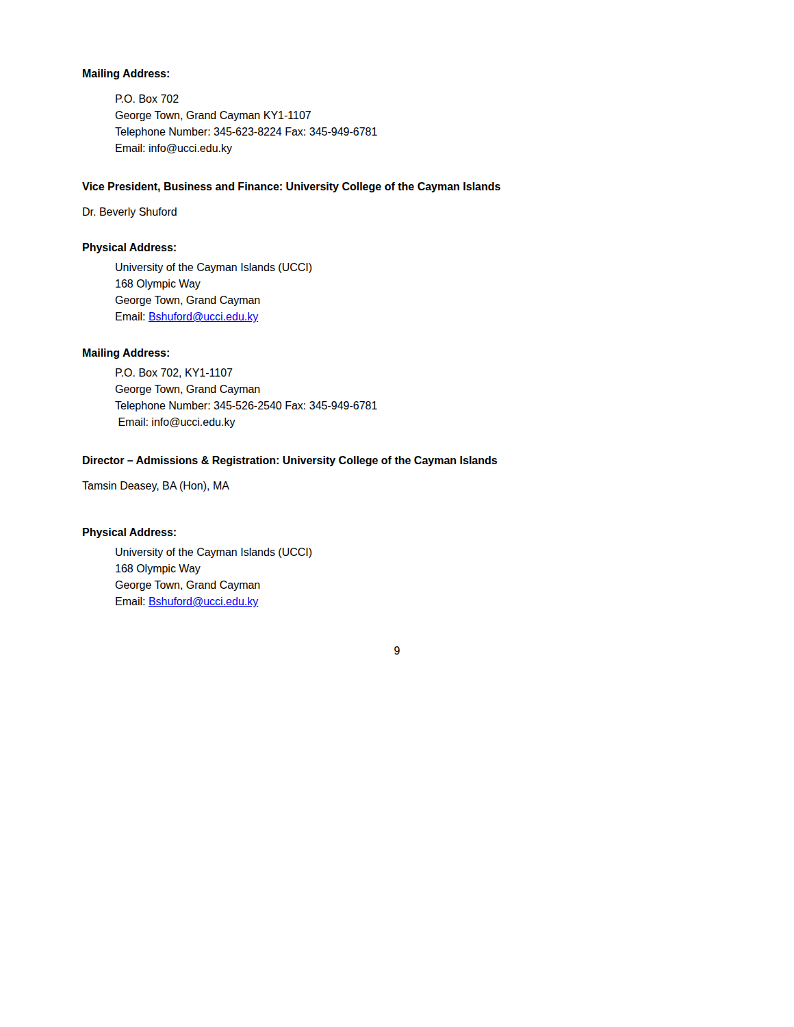Mailing Address:
P.O. Box 702
George Town, Grand Cayman KY1-1107
Telephone Number: 345-623-8224 Fax: 345-949-6781
Email: info@ucci.edu.ky
Vice President, Business and Finance: University College of the Cayman Islands
Dr. Beverly Shuford
Physical Address:
University of the Cayman Islands (UCCI)
168 Olympic Way
George Town, Grand Cayman
Email: Bshuford@ucci.edu.ky
Mailing Address:
P.O. Box 702, KY1-1107
George Town, Grand Cayman
Telephone Number: 345-526-2540 Fax: 345-949-6781
Email: info@ucci.edu.ky
Director – Admissions & Registration: University College of the Cayman Islands
Tamsin Deasey, BA (Hon), MA
Physical Address:
University of the Cayman Islands (UCCI)
168 Olympic Way
George Town, Grand Cayman
Email: Bshuford@ucci.edu.ky
9